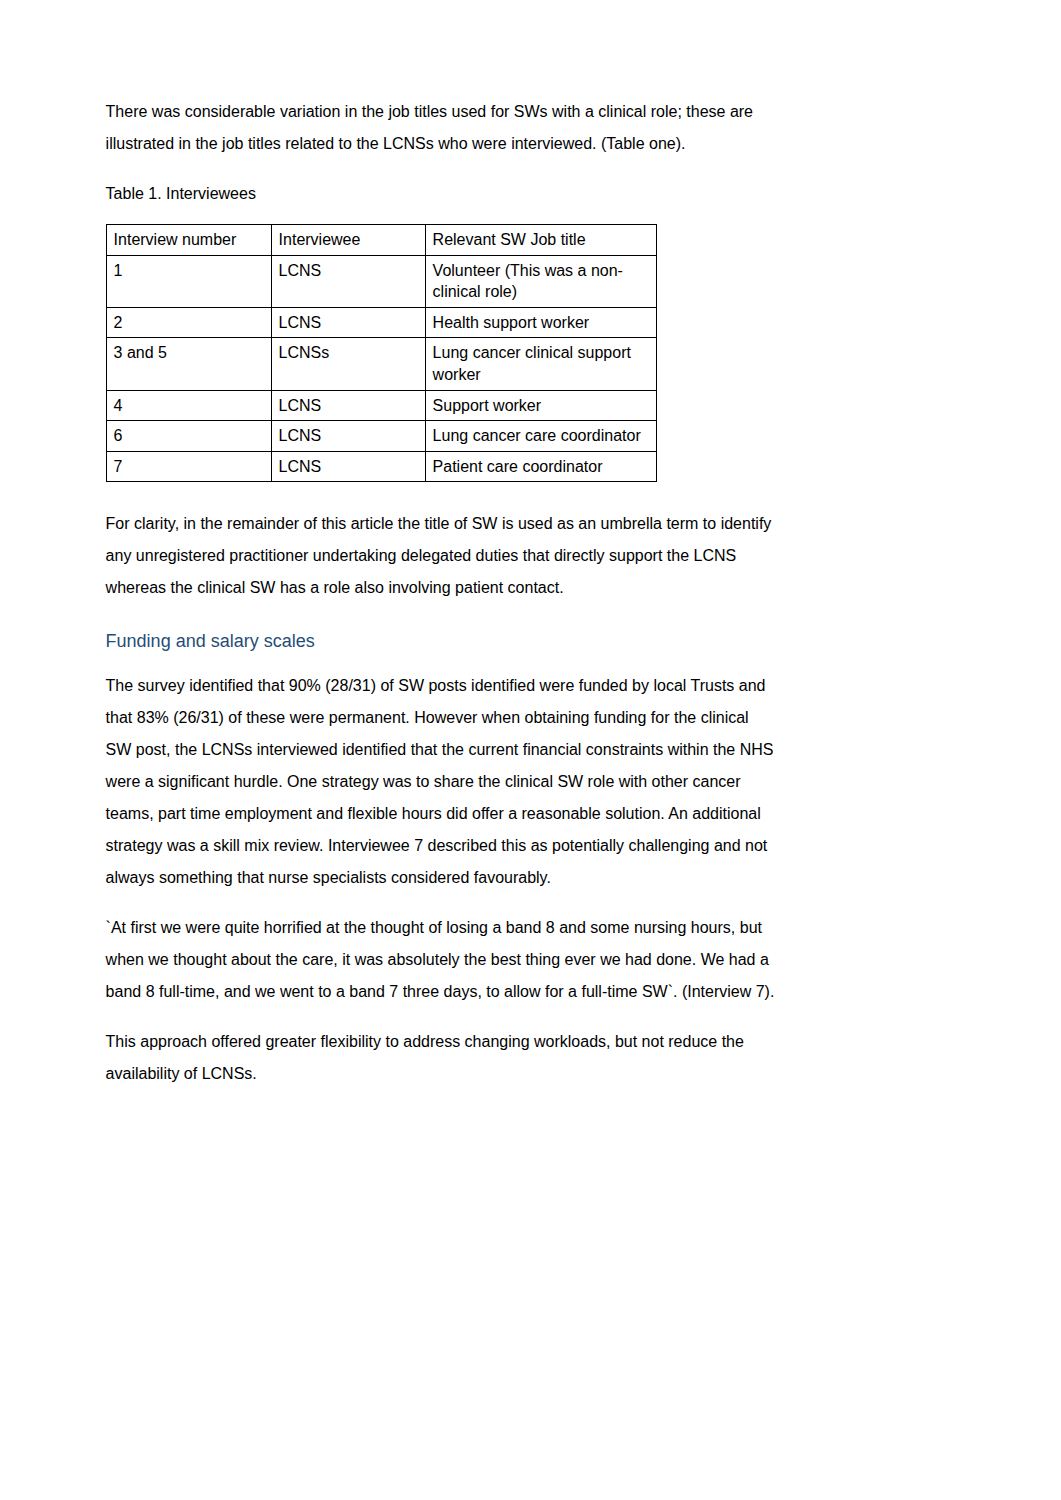There was considerable variation in the job titles used for SWs with a clinical role; these are illustrated in the job titles related to the LCNSs who were interviewed. (Table one).
Table 1. Interviewees
| Interview number | Interviewee | Relevant SW Job title |
| 1 | LCNS | Volunteer (This was a non-clinical role) |
| 2 | LCNS | Health support worker |
| 3 and 5 | LCNSs | Lung cancer clinical support worker |
| 4 | LCNS | Support worker |
| 6 | LCNS | Lung cancer care coordinator |
| 7 | LCNS | Patient care coordinator |
For clarity, in the remainder of this article the title of SW is used as an umbrella term to identify any unregistered practitioner undertaking delegated duties that directly support the LCNS whereas the clinical SW has a role also involving patient contact.
Funding and salary scales
The survey identified that 90% (28/31) of SW posts identified were funded by local Trusts and that 83% (26/31) of these were permanent. However when obtaining funding for the clinical SW post, the LCNSs interviewed identified that the current financial constraints within the NHS were a significant hurdle. One strategy was to share the clinical SW role with other cancer teams, part time employment and flexible hours did offer a reasonable solution. An additional strategy was a skill mix review. Interviewee 7 described this as potentially challenging and not always something that nurse specialists considered favourably.
`At first we were quite horrified at the thought of losing a band 8 and some nursing hours, but when we thought about the care, it was absolutely the best thing ever we had done. We had a band 8 full-time, and we went to a band 7 three days, to allow for a full-time SW`. (Interview 7).
This approach offered greater flexibility to address changing workloads, but not reduce the availability of LCNSs.